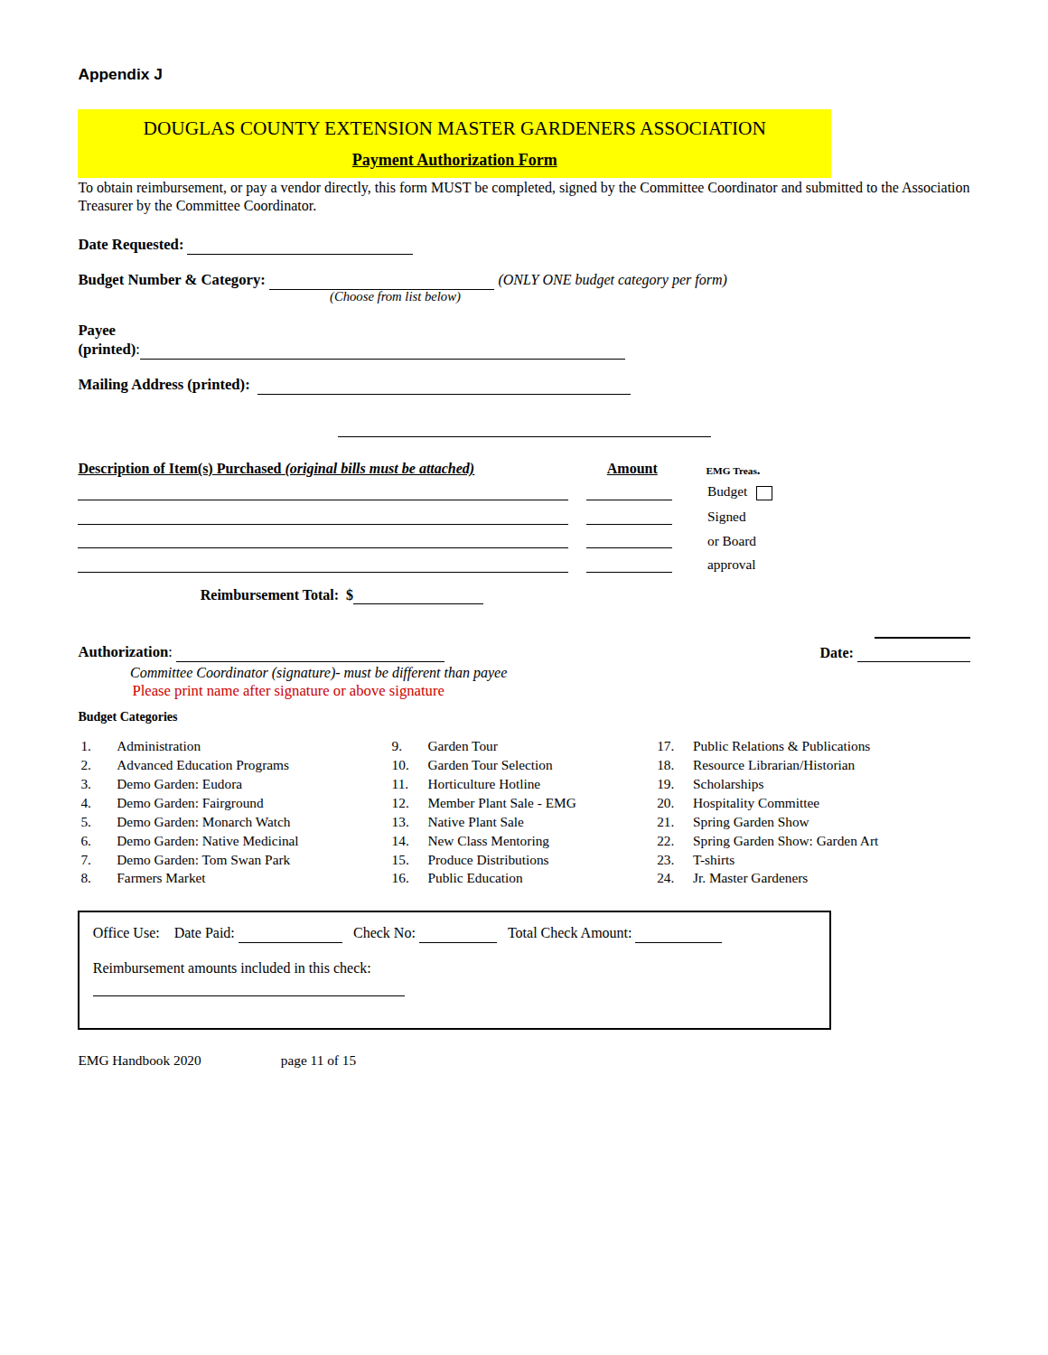Appendix J
DOUGLAS COUNTY EXTENSION MASTER GARDENERS ASSOCIATION
Payment Authorization Form
To obtain reimbursement, or pay a vendor directly, this form MUST be completed, signed by the Committee Coordinator and submitted to the Association Treasurer by the Committee Coordinator.
Date Requested:
Budget Number & Category: (ONLY ONE budget category per form) (Choose from list below)
Payee
(printed):
Mailing Address (printed):
Description of Item(s) Purchased (original bills must be attached)
Amount
EMG Treas.
Budget
Signed
or Board
approval
Reimbursement Total: $
Authorization:
Date:
Committee Coordinator (signature)- must be different than payee
Please print name after signature or above signature
Budget Categories
| 1. | Administration | 9. | Garden Tour | 17. | Public Relations & Publications |
| 2. | Advanced Education Programs | 10. | Garden Tour Selection | 18. | Resource Librarian/Historian |
| 3. | Demo Garden: Eudora | 11. | Horticulture Hotline | 19. | Scholarships |
| 4. | Demo Garden: Fairground | 12. | Member Plant Sale - EMG | 20. | Hospitality Committee |
| 5. | Demo Garden: Monarch Watch | 13. | Native Plant Sale | 21. | Spring Garden Show |
| 6. | Demo Garden: Native Medicinal | 14. | New Class Mentoring | 22. | Spring Garden Show: Garden Art |
| 7. | Demo Garden: Tom Swan Park | 15. | Produce Distributions | 23. | T-shirts |
| 8. | Farmers Market | 16. | Public Education | 24. | Jr. Master Gardeners |
Office Use: Date Paid: Check No: Total Check Amount:
Reimbursement amounts included in this check:
EMG Handbook 2020 page 11 of 15